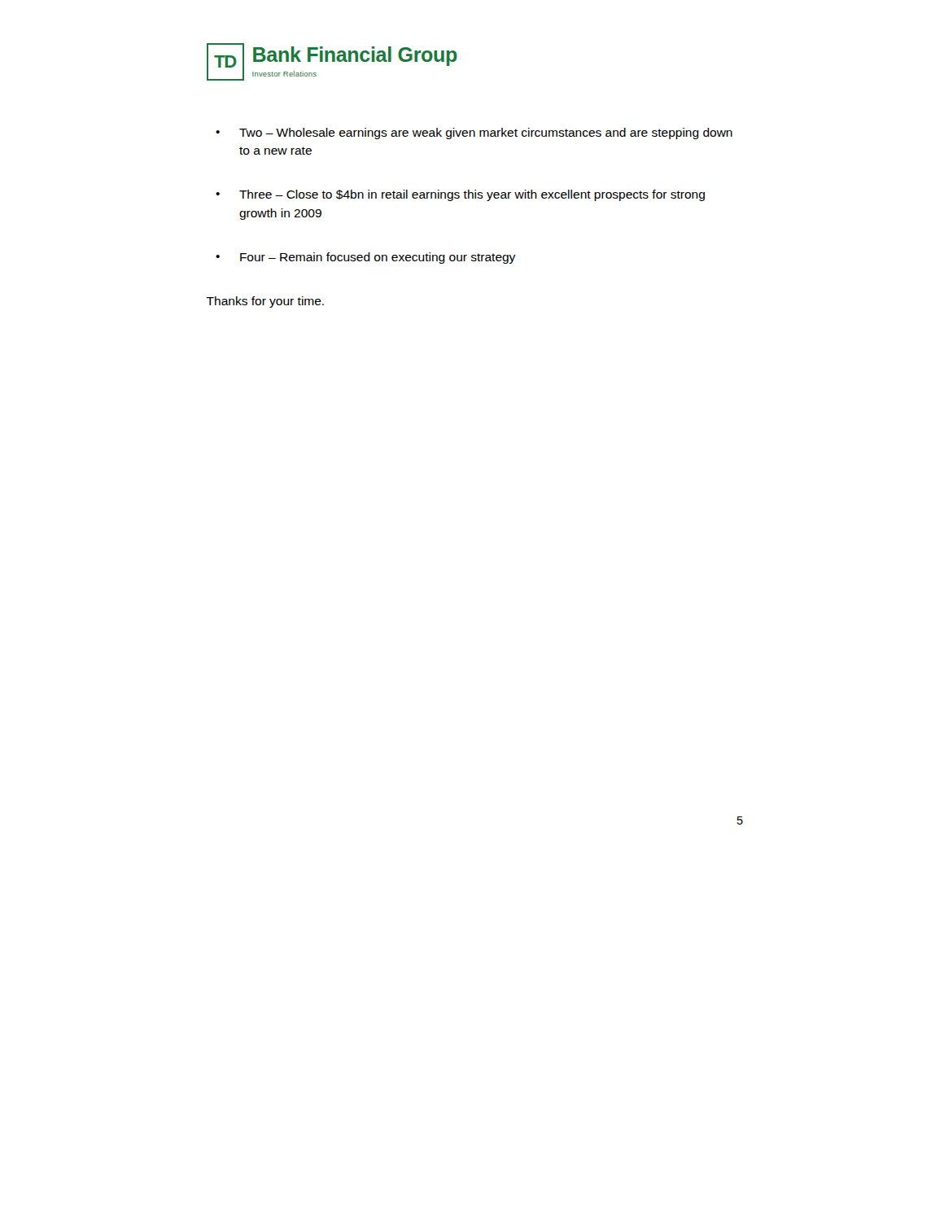TD
Bank Financial Group
Investor Relations
Two – Wholesale earnings are weak given market circumstances and are stepping down to a new rate
Three – Close to $4bn in retail earnings this year with excellent prospects for strong growth in 2009
Four – Remain focused on executing our strategy
Thanks for your time.
5